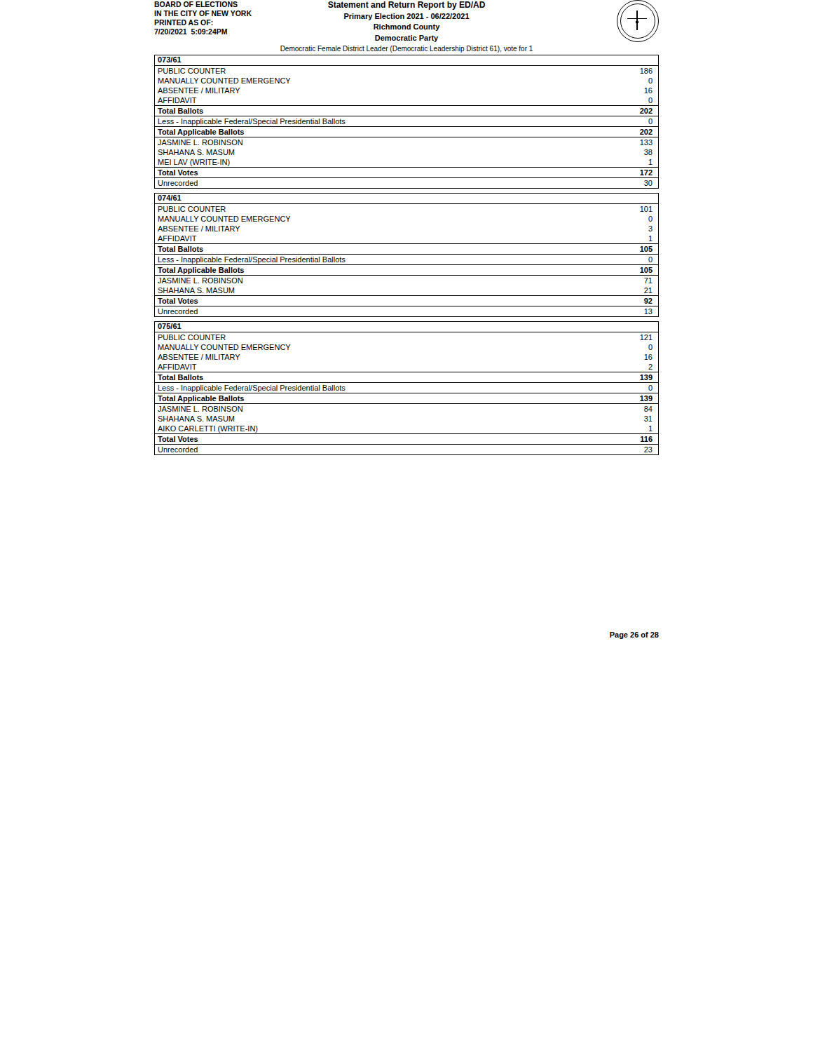BOARD OF ELECTIONS
IN THE CITY OF NEW YORK
PRINTED AS OF:
7/20/2021 5:09:24PM
Statement and Return Report by ED/AD
Primary Election 2021 - 06/22/2021
Richmond County
Democratic Party
Democratic Female District Leader (Democratic Leadership District 61), vote for 1
073/61
| PUBLIC COUNTER | 186 |
| MANUALLY COUNTED EMERGENCY | 0 |
| ABSENTEE / MILITARY | 16 |
| AFFIDAVIT | 0 |
| Total Ballots | 202 |
| Less - Inapplicable Federal/Special Presidential Ballots | 0 |
| Total Applicable Ballots | 202 |
| JASMINE L. ROBINSON | 133 |
| SHAHANA S. MASUM | 38 |
| MEI LAV (WRITE-IN) | 1 |
| Total Votes | 172 |
| Unrecorded | 30 |
074/61
| PUBLIC COUNTER | 101 |
| MANUALLY COUNTED EMERGENCY | 0 |
| ABSENTEE / MILITARY | 3 |
| AFFIDAVIT | 1 |
| Total Ballots | 105 |
| Less - Inapplicable Federal/Special Presidential Ballots | 0 |
| Total Applicable Ballots | 105 |
| JASMINE L. ROBINSON | 71 |
| SHAHANA S. MASUM | 21 |
| Total Votes | 92 |
| Unrecorded | 13 |
075/61
| PUBLIC COUNTER | 121 |
| MANUALLY COUNTED EMERGENCY | 0 |
| ABSENTEE / MILITARY | 16 |
| AFFIDAVIT | 2 |
| Total Ballots | 139 |
| Less - Inapplicable Federal/Special Presidential Ballots | 0 |
| Total Applicable Ballots | 139 |
| JASMINE L. ROBINSON | 84 |
| SHAHANA S. MASUM | 31 |
| AIKO CARLETTI (WRITE-IN) | 1 |
| Total Votes | 116 |
| Unrecorded | 23 |
Page 26 of 28